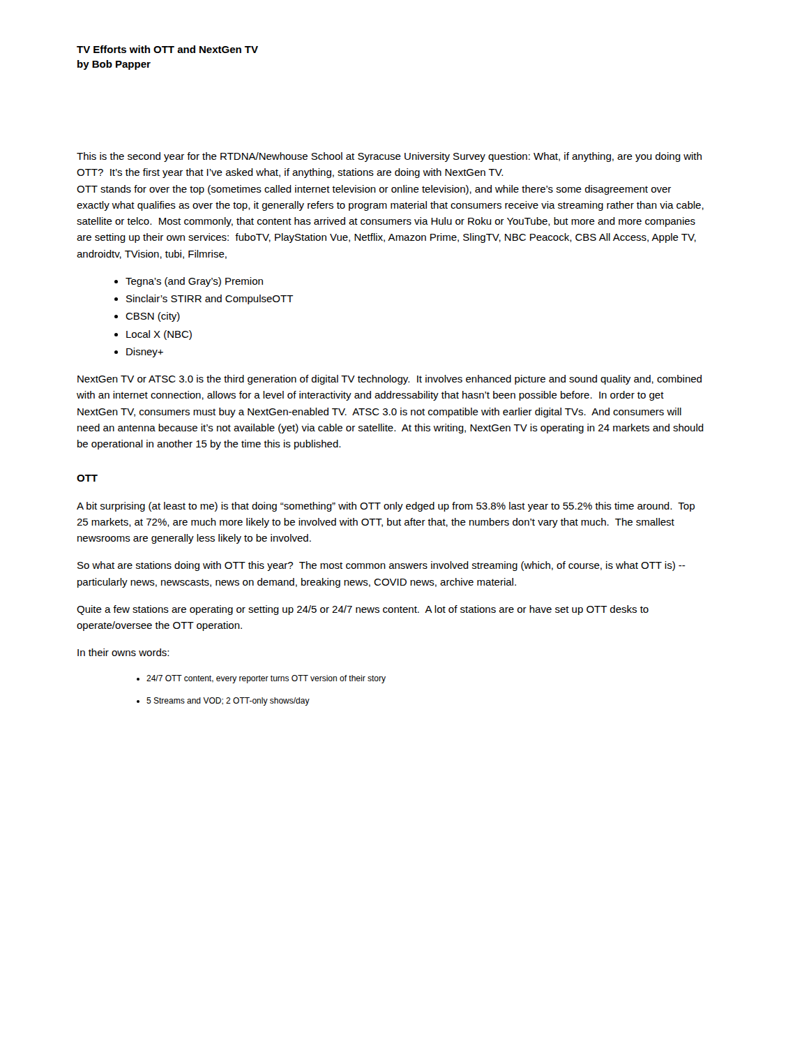TV Efforts with OTT and NextGen TV by Bob Papper
This is the second year for the RTDNA/Newhouse School at Syracuse University Survey question: What, if anything, are you doing with OTT? It’s the first year that I’ve asked what, if anything, stations are doing with NextGen TV.
OTT stands for over the top (sometimes called internet television or online television), and while there’s some disagreement over exactly what qualifies as over the top, it generally refers to program material that consumers receive via streaming rather than via cable, satellite or telco. Most commonly, that content has arrived at consumers via Hulu or Roku or YouTube, but more and more companies are setting up their own services: fuboTV, PlayStation Vue, Netflix, Amazon Prime, SlingTV, NBC Peacock, CBS All Access, Apple TV, androidtv, TVision, tubi, Filmrise,
Tegna’s (and Gray’s) Premion
Sinclair’s STIRR and CompulseOTT
CBSN (city)
Local X (NBC)
Disney+
NextGen TV or ATSC 3.0 is the third generation of digital TV technology. It involves enhanced picture and sound quality and, combined with an internet connection, allows for a level of interactivity and addressability that hasn’t been possible before. In order to get NextGen TV, consumers must buy a NextGen-enabled TV. ATSC 3.0 is not compatible with earlier digital TVs. And consumers will need an antenna because it’s not available (yet) via cable or satellite. At this writing, NextGen TV is operating in 24 markets and should be operational in another 15 by the time this is published.
OTT
A bit surprising (at least to me) is that doing “something” with OTT only edged up from 53.8% last year to 55.2% this time around. Top 25 markets, at 72%, are much more likely to be involved with OTT, but after that, the numbers don’t vary that much. The smallest newsrooms are generally less likely to be involved.
So what are stations doing with OTT this year? The most common answers involved streaming (which, of course, is what OTT is) -- particularly news, newscasts, news on demand, breaking news, COVID news, archive material.
Quite a few stations are operating or setting up 24/5 or 24/7 news content. A lot of stations are or have set up OTT desks to operate/oversee the OTT operation.
In their owns words:
24/7 OTT content, every reporter turns OTT version of their story
5 Streams and VOD; 2 OTT-only shows/day